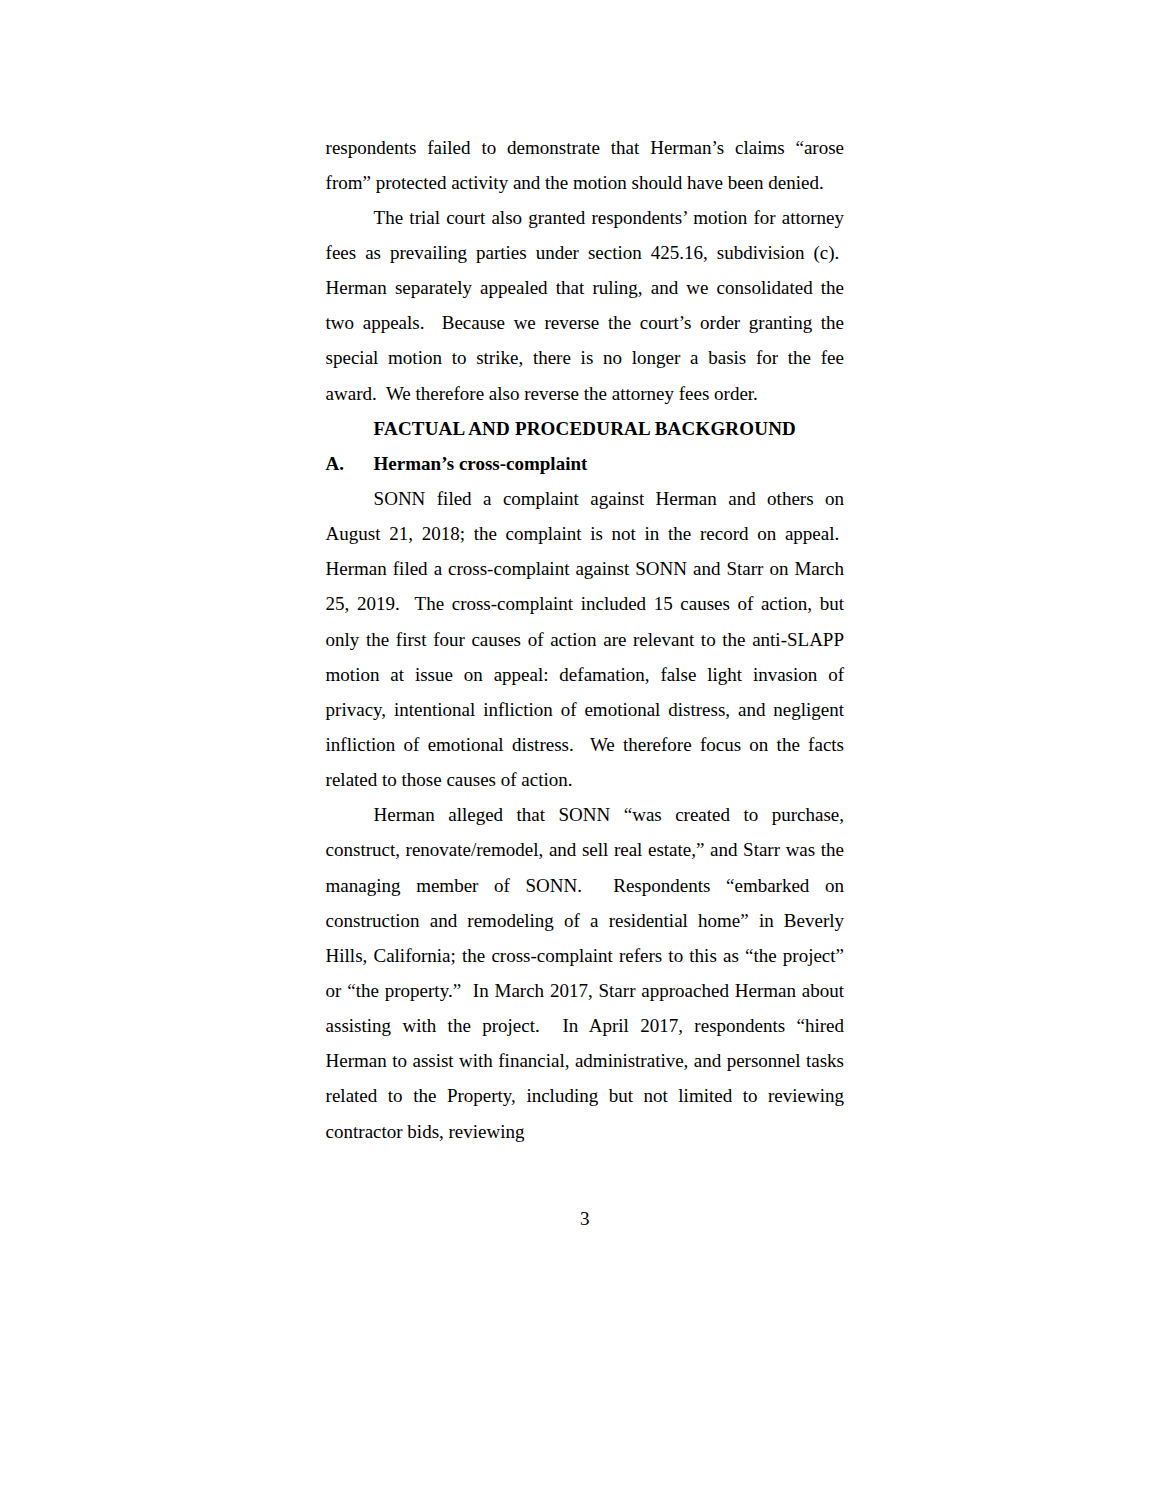respondents failed to demonstrate that Herman’s claims “arose from” protected activity and the motion should have been denied.
The trial court also granted respondents’ motion for attorney fees as prevailing parties under section 425.16, subdivision (c). Herman separately appealed that ruling, and we consolidated the two appeals. Because we reverse the court’s order granting the special motion to strike, there is no longer a basis for the fee award. We therefore also reverse the attorney fees order.
FACTUAL AND PROCEDURAL BACKGROUND
A. Herman’s cross-complaint
SONN filed a complaint against Herman and others on August 21, 2018; the complaint is not in the record on appeal. Herman filed a cross-complaint against SONN and Starr on March 25, 2019. The cross-complaint included 15 causes of action, but only the first four causes of action are relevant to the anti-SLAPP motion at issue on appeal: defamation, false light invasion of privacy, intentional infliction of emotional distress, and negligent infliction of emotional distress. We therefore focus on the facts related to those causes of action.
Herman alleged that SONN “was created to purchase, construct, renovate/remodel, and sell real estate,” and Starr was the managing member of SONN. Respondents “embarked on construction and remodeling of a residential home” in Beverly Hills, California; the cross-complaint refers to this as “the project” or “the property.” In March 2017, Starr approached Herman about assisting with the project. In April 2017, respondents “hired Herman to assist with financial, administrative, and personnel tasks related to the Property, including but not limited to reviewing contractor bids, reviewing
3